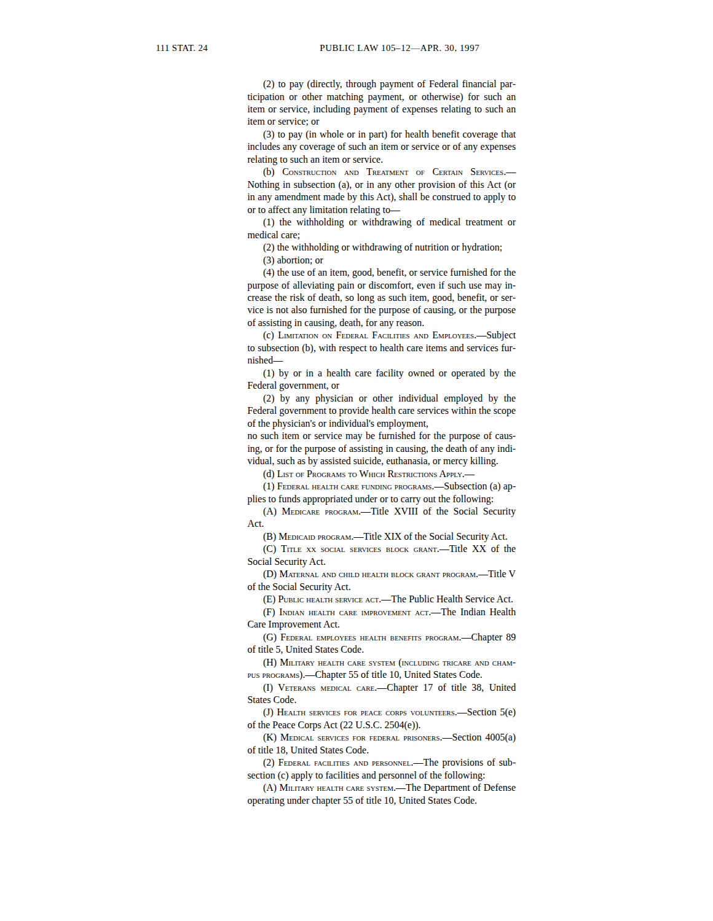111 STAT. 24 PUBLIC LAW 105–12—APR. 30, 1997
(2) to pay (directly, through payment of Federal financial participation or other matching payment, or otherwise) for such an item or service, including payment of expenses relating to such an item or service; or
(3) to pay (in whole or in part) for health benefit coverage that includes any coverage of such an item or service or of any expenses relating to such an item or service.
(b) Construction and Treatment of Certain Services.—Nothing in subsection (a), or in any other provision of this Act (or in any amendment made by this Act), shall be construed to apply to or to affect any limitation relating to—
(1) the withholding or withdrawing of medical treatment or medical care;
(2) the withholding or withdrawing of nutrition or hydration;
(3) abortion; or
(4) the use of an item, good, benefit, or service furnished for the purpose of alleviating pain or discomfort, even if such use may increase the risk of death, so long as such item, good, benefit, or service is not also furnished for the purpose of causing, or the purpose of assisting in causing, death, for any reason.
(c) Limitation on Federal Facilities and Employees.—Subject to subsection (b), with respect to health care items and services furnished—
(1) by or in a health care facility owned or operated by the Federal government, or
(2) by any physician or other individual employed by the Federal government to provide health care services within the scope of the physician's or individual's employment,
no such item or service may be furnished for the purpose of causing, or for the purpose of assisting in causing, the death of any individual, such as by assisted suicide, euthanasia, or mercy killing.
(d) List of Programs to Which Restrictions Apply.—
(1) Federal health care funding programs.—Subsection (a) applies to funds appropriated under or to carry out the following:
(A) Medicare program.—Title XVIII of the Social Security Act.
(B) Medicaid program.—Title XIX of the Social Security Act.
(C) Title xx social services block grant.—Title XX of the Social Security Act.
(D) Maternal and child health block grant program.—Title V of the Social Security Act.
(E) Public health service act.—The Public Health Service Act.
(F) Indian health care improvement act.—The Indian Health Care Improvement Act.
(G) Federal employees health benefits program.—Chapter 89 of title 5, United States Code.
(H) Military health care system (including tricare and champus programs).—Chapter 55 of title 10, United States Code.
(I) Veterans medical care.—Chapter 17 of title 38, United States Code.
(J) Health services for peace corps volunteers.—Section 5(e) of the Peace Corps Act (22 U.S.C. 2504(e)).
(K) Medical services for federal prisoners.—Section 4005(a) of title 18, United States Code.
(2) Federal facilities and personnel.—The provisions of subsection (c) apply to facilities and personnel of the following:
(A) Military health care system.—The Department of Defense operating under chapter 55 of title 10, United States Code.